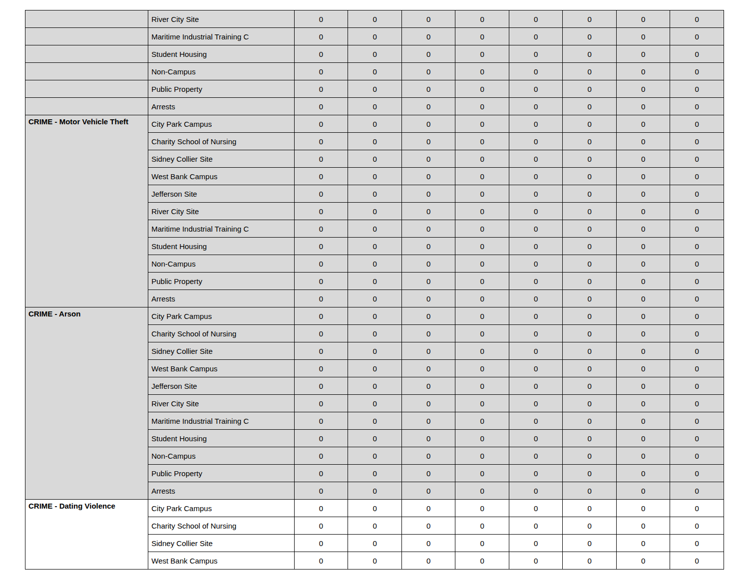| | River City Site | 0 | 0 | 0 | 0 | 0 | 0 | 0 | 0 |
| | Maritime Industrial Training C | 0 | 0 | 0 | 0 | 0 | 0 | 0 | 0 |
| | Student Housing | 0 | 0 | 0 | 0 | 0 | 0 | 0 | 0 |
| | Non-Campus | 0 | 0 | 0 | 0 | 0 | 0 | 0 | 0 |
| | Public Property | 0 | 0 | 0 | 0 | 0 | 0 | 0 | 0 |
| | Arrests | 0 | 0 | 0 | 0 | 0 | 0 | 0 | 0 |
| CRIME - Motor Vehicle Theft | City Park Campus | 0 | 0 | 0 | 0 | 0 | 0 | 0 | 0 |
| Charity School of Nursing | 0 | 0 | 0 | 0 | 0 | 0 | 0 | 0 |
| Sidney Collier Site | 0 | 0 | 0 | 0 | 0 | 0 | 0 | 0 |
| West Bank Campus | 0 | 0 | 0 | 0 | 0 | 0 | 0 | 0 |
| Jefferson Site | 0 | 0 | 0 | 0 | 0 | 0 | 0 | 0 |
| River City Site | 0 | 0 | 0 | 0 | 0 | 0 | 0 | 0 |
| Maritime Industrial Training C | 0 | 0 | 0 | 0 | 0 | 0 | 0 | 0 |
| Student Housing | 0 | 0 | 0 | 0 | 0 | 0 | 0 | 0 |
| Non-Campus | 0 | 0 | 0 | 0 | 0 | 0 | 0 | 0 |
| Public Property | 0 | 0 | 0 | 0 | 0 | 0 | 0 | 0 |
| Arrests | 0 | 0 | 0 | 0 | 0 | 0 | 0 | 0 |
| CRIME - Arson | City Park Campus | 0 | 0 | 0 | 0 | 0 | 0 | 0 | 0 |
| Charity School of Nursing | 0 | 0 | 0 | 0 | 0 | 0 | 0 | 0 |
| Sidney Collier Site | 0 | 0 | 0 | 0 | 0 | 0 | 0 | 0 |
| West Bank Campus | 0 | 0 | 0 | 0 | 0 | 0 | 0 | 0 |
| Jefferson Site | 0 | 0 | 0 | 0 | 0 | 0 | 0 | 0 |
| River City Site | 0 | 0 | 0 | 0 | 0 | 0 | 0 | 0 |
| Maritime Industrial Training C | 0 | 0 | 0 | 0 | 0 | 0 | 0 | 0 |
| Student Housing | 0 | 0 | 0 | 0 | 0 | 0 | 0 | 0 |
| Non-Campus | 0 | 0 | 0 | 0 | 0 | 0 | 0 | 0 |
| Public Property | 0 | 0 | 0 | 0 | 0 | 0 | 0 | 0 |
| Arrests | 0 | 0 | 0 | 0 | 0 | 0 | 0 | 0 |
| CRIME - Dating Violence | City Park Campus | 0 | 0 | 0 | 0 | 0 | 0 | 0 | 0 |
| Charity School of Nursing | 0 | 0 | 0 | 0 | 0 | 0 | 0 | 0 |
| Sidney Collier Site | 0 | 0 | 0 | 0 | 0 | 0 | 0 | 0 |
| West Bank Campus | 0 | 0 | 0 | 0 | 0 | 0 | 0 | 0 |